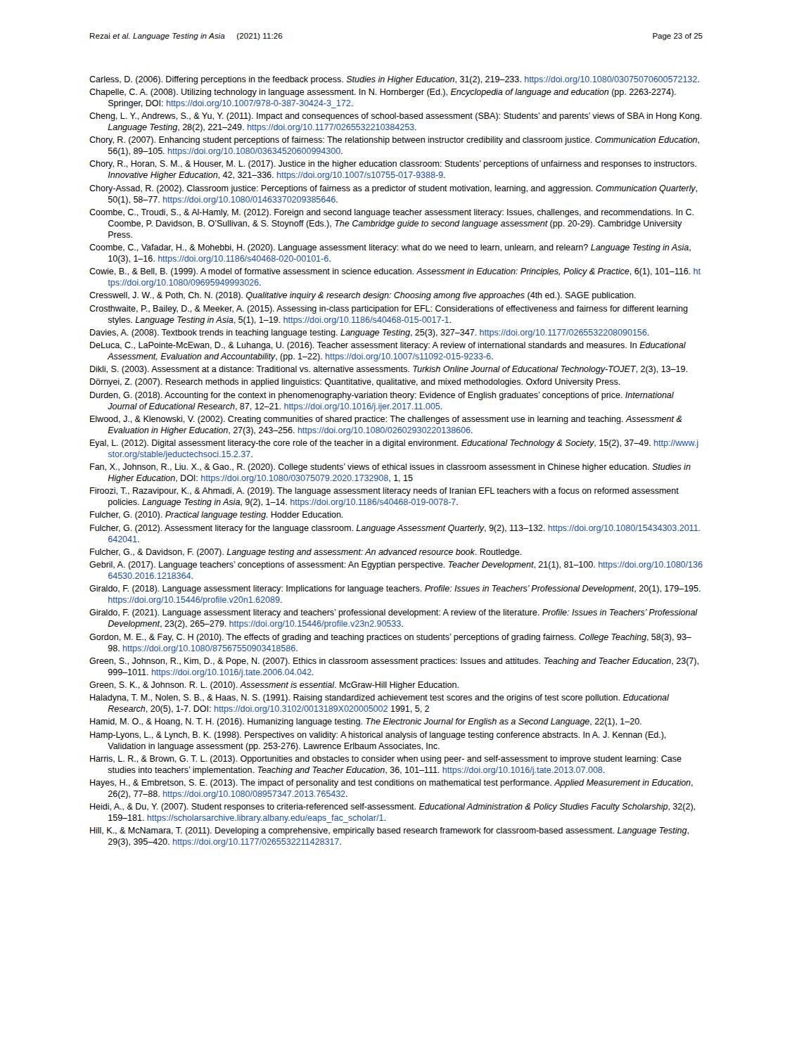Rezai et al. Language Testing in Asia (2021) 11:26
Page 23 of 25
Carless, D. (2006). Differing perceptions in the feedback process. Studies in Higher Education, 31(2), 219–233. https://doi.org/10.1080/03075070600572132.
Chapelle, C. A. (2008). Utilizing technology in language assessment. In N. Hornberger (Ed.), Encyclopedia of language and education (pp. 2263-2274). Springer, DOI: https://doi.org/10.1007/978-0-387-30424-3_172.
Cheng, L. Y., Andrews, S., & Yu, Y. (2011). Impact and consequences of school-based assessment (SBA): Students’ and parents’ views of SBA in Hong Kong. Language Testing, 28(2), 221–249. https://doi.org/10.1177/0265532210384253.
Chory, R. (2007). Enhancing student perceptions of fairness: The relationship between instructor credibility and classroom justice. Communication Education, 56(1), 89–105. https://doi.org/10.1080/03634520600994300.
Chory, R., Horan, S. M., & Houser, M. L. (2017). Justice in the higher education classroom: Students’ perceptions of unfairness and responses to instructors. Innovative Higher Education, 42, 321–336. https://doi.org/10.1007/s10755-017-9388-9.
Chory-Assad, R. (2002). Classroom justice: Perceptions of fairness as a predictor of student motivation, learning, and aggression. Communication Quarterly, 50(1), 58–77. https://doi.org/10.1080/01463370209385646.
Coombe, C., Troudi, S., & Al-Hamly, M. (2012). Foreign and second language teacher assessment literacy: Issues, challenges, and recommendations. In C. Coombe, P. Davidson, B. O’Sullivan, & S. Stoynoff (Eds.), The Cambridge guide to second language assessment (pp. 20-29). Cambridge University Press.
Coombe, C., Vafadar, H., & Mohebbi, H. (2020). Language assessment literacy: what do we need to learn, unlearn, and relearn? Language Testing in Asia, 10(3), 1–16. https://doi.org/10.1186/s40468-020-00101-6.
Cowie, B., & Bell, B. (1999). A model of formative assessment in science education. Assessment in Education: Principles, Policy & Practice, 6(1), 101–116. https://doi.org/10.1080/09695949993026.
Cresswell, J. W., & Poth, Ch. N. (2018). Qualitative inquiry & research design: Choosing among five approaches (4th ed.). SAGE publication.
Crosthwaite, P., Bailey, D., & Meeker, A. (2015). Assessing in-class participation for EFL: Considerations of effectiveness and fairness for different learning styles. Language Testing in Asia, 5(1), 1–19. https://doi.org/10.1186/s40468-015-0017-1.
Davies, A. (2008). Textbook trends in teaching language testing. Language Testing, 25(3), 327–347. https://doi.org/10.1177/0265532208090156.
DeLuca, C., LaPointe-McEwan, D., & Luhanga, U. (2016). Teacher assessment literacy: A review of international standards and measures. In Educational Assessment, Evaluation and Accountability, (pp. 1–22). https://doi.org/10.1007/s11092-015-9233-6.
Dikli, S. (2003). Assessment at a distance: Traditional vs. alternative assessments. Turkish Online Journal of Educational Technology-TOJET, 2(3), 13–19.
Dörnyei, Z. (2007). Research methods in applied linguistics: Quantitative, qualitative, and mixed methodologies. Oxford University Press.
Durden, G. (2018). Accounting for the context in phenomenography-variation theory: Evidence of English graduates’ conceptions of price. International Journal of Educational Research, 87, 12–21. https://doi.org/10.1016/j.ijer.2017.11.005.
Elwood, J., & Klenowski, V. (2002). Creating communities of shared practice: The challenges of assessment use in learning and teaching. Assessment & Evaluation in Higher Education, 27(3), 243–256. https://doi.org/10.1080/02602930220138606.
Eyal, L. (2012). Digital assessment literacy-the core role of the teacher in a digital environment. Educational Technology & Society, 15(2), 37–49. http://www.jstor.org/stable/jeductechsoci.15.2.37.
Fan, X., Johnson, R., Liu. X., & Gao., R. (2020). College students’ views of ethical issues in classroom assessment in Chinese higher education. Studies in Higher Education, DOI: https://doi.org/10.1080/03075079.2020.1732908, 1, 15
Firoozi, T., Razavipour, K., & Ahmadi, A. (2019). The language assessment literacy needs of Iranian EFL teachers with a focus on reformed assessment policies. Language Testing in Asia, 9(2), 1–14. https://doi.org/10.1186/s40468-019-0078-7.
Fulcher, G. (2010). Practical language testing. Hodder Education.
Fulcher, G. (2012). Assessment literacy for the language classroom. Language Assessment Quarterly, 9(2), 113–132. https://doi.org/10.1080/15434303.2011.642041.
Fulcher, G., & Davidson, F. (2007). Language testing and assessment: An advanced resource book. Routledge.
Gebril, A. (2017). Language teachers’ conceptions of assessment: An Egyptian perspective. Teacher Development, 21(1), 81–100. https://doi.org/10.1080/13664530.2016.1218364.
Giraldo, F. (2018). Language assessment literacy: Implications for language teachers. Profile: Issues in Teachers’ Professional Development, 20(1), 179–195. https://doi.org/10.15446/profile.v20n1.62089.
Giraldo, F. (2021). Language assessment literacy and teachers’ professional development: A review of the literature. Profile: Issues in Teachers’ Professional Development, 23(2), 265–279. https://doi.org/10.15446/profile.v23n2.90533.
Gordon, M. E., & Fay, C. H (2010). The effects of grading and teaching practices on students’ perceptions of grading fairness. College Teaching, 58(3), 93–98. https://doi.org/10.1080/87567550903418586.
Green, S., Johnson, R., Kim, D., & Pope, N. (2007). Ethics in classroom assessment practices: Issues and attitudes. Teaching and Teacher Education, 23(7), 999–1011. https://doi.org/10.1016/j.tate.2006.04.042.
Green, S. K., & Johnson. R. L. (2010). Assessment is essential. McGraw-Hill Higher Education.
Haladyna, T. M., Nolen, S. B., & Haas, N. S. (1991). Raising standardized achievement test scores and the origins of test score pollution. Educational Research, 20(5), 1-7. DOI: https://doi.org/10.3102/0013189X020005002 1991, 5, 2
Hamid, M. O., & Hoang, N. T. H. (2016). Humanizing language testing. The Electronic Journal for English as a Second Language, 22(1), 1–20.
Hamp-Lyons, L., & Lynch, B. K. (1998). Perspectives on validity: A historical analysis of language testing conference abstracts. In A. J. Kennan (Ed.), Validation in language assessment (pp. 253-276). Lawrence Erlbaum Associates, Inc.
Harris, L. R., & Brown, G. T. L. (2013). Opportunities and obstacles to consider when using peer- and self-assessment to improve student learning: Case studies into teachers’ implementation. Teaching and Teacher Education, 36, 101–111. https://doi.org/10.1016/j.tate.2013.07.008.
Hayes, H., & Embretson, S. E. (2013). The impact of personality and test conditions on mathematical test performance. Applied Measurement in Education, 26(2), 77–88. https://doi.org/10.1080/08957347.2013.765432.
Heidi, A., & Du, Y. (2007). Student responses to criteria-referenced self-assessment. Educational Administration & Policy Studies Faculty Scholarship, 32(2), 159–181. https://scholarsarchive.library.albany.edu/eaps_fac_scholar/1.
Hill, K., & McNamara, T. (2011). Developing a comprehensive, empirically based research framework for classroom-based assessment. Language Testing, 29(3), 395–420. https://doi.org/10.1177/0265532211428317.